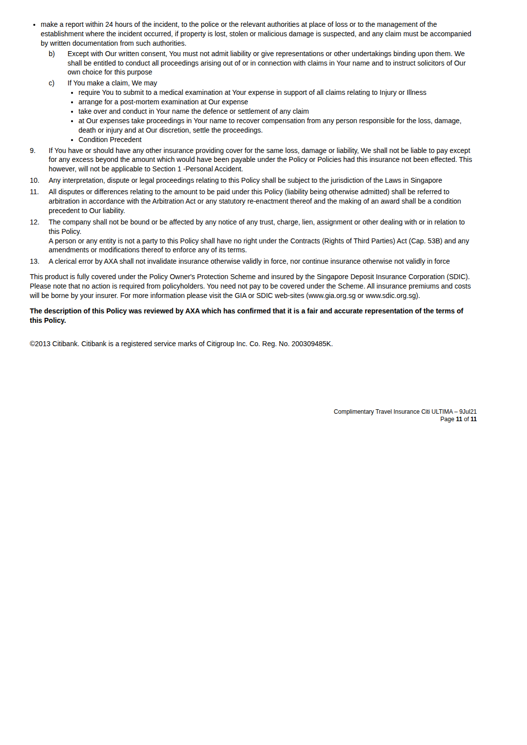make a report within 24 hours of the incident, to the police or the relevant authorities at place of loss or to the management of the establishment where the incident occurred, if property is lost, stolen or malicious damage is suspected, and any claim must be accompanied by written documentation from such authorities.
Except with Our written consent, You must not admit liability or give representations or other undertakings binding upon them. We shall be entitled to conduct all proceedings arising out of or in connection with claims in Your name and to instruct solicitors of Our own choice for this purpose
If You make a claim, We may
require You to submit to a medical examination at Your expense in support of all claims relating to Injury or Illness
arrange for a post-mortem examination at Our expense
take over and conduct in Your name the defence or settlement of any claim
at Our expenses take proceedings in Your name to recover compensation from any person responsible for the loss, damage, death or injury and at Our discretion, settle the proceedings.
Condition Precedent
If You have or should have any other insurance providing cover for the same loss, damage or liability, We shall not be liable to pay except for any excess beyond the amount which would have been payable under the Policy or Policies had this insurance not been effected. This however, will not be applicable to Section 1 -Personal Accident.
Any interpretation, dispute or legal proceedings relating to this Policy shall be subject to the jurisdiction of the Laws in Singapore
All disputes or differences relating to the amount to be paid under this Policy (liability being otherwise admitted) shall be referred to arbitration in accordance with the Arbitration Act or any statutory re-enactment thereof and the making of an award shall be a condition precedent to Our liability.
The company shall not be bound or be affected by any notice of any trust, charge, lien, assignment or other dealing with or in relation to this Policy.
A person or any entity is not a party to this Policy shall have no right under the Contracts (Rights of Third Parties) Act (Cap. 53B) and any amendments or modifications thereof to enforce any of its terms.
A clerical error by AXA shall not invalidate insurance otherwise validly in force, nor continue insurance otherwise not validly in force
This product is fully covered under the Policy Owner's Protection Scheme and insured by the Singapore Deposit Insurance Corporation (SDIC). Please note that no action is required from policyholders. You need not pay to be covered under the Scheme. All insurance premiums and costs will be borne by your insurer. For more information please visit the GIA or SDIC web-sites (www.gia.org.sg or www.sdic.org.sg).
The description of this Policy was reviewed by AXA which has confirmed that it is a fair and accurate representation of the terms of this Policy.
©2013 Citibank. Citibank is a registered service marks of Citigroup Inc. Co. Reg. No. 200309485K.
Complimentary Travel Insurance Citi ULTIMA – 9Jul21
Page 11 of 11